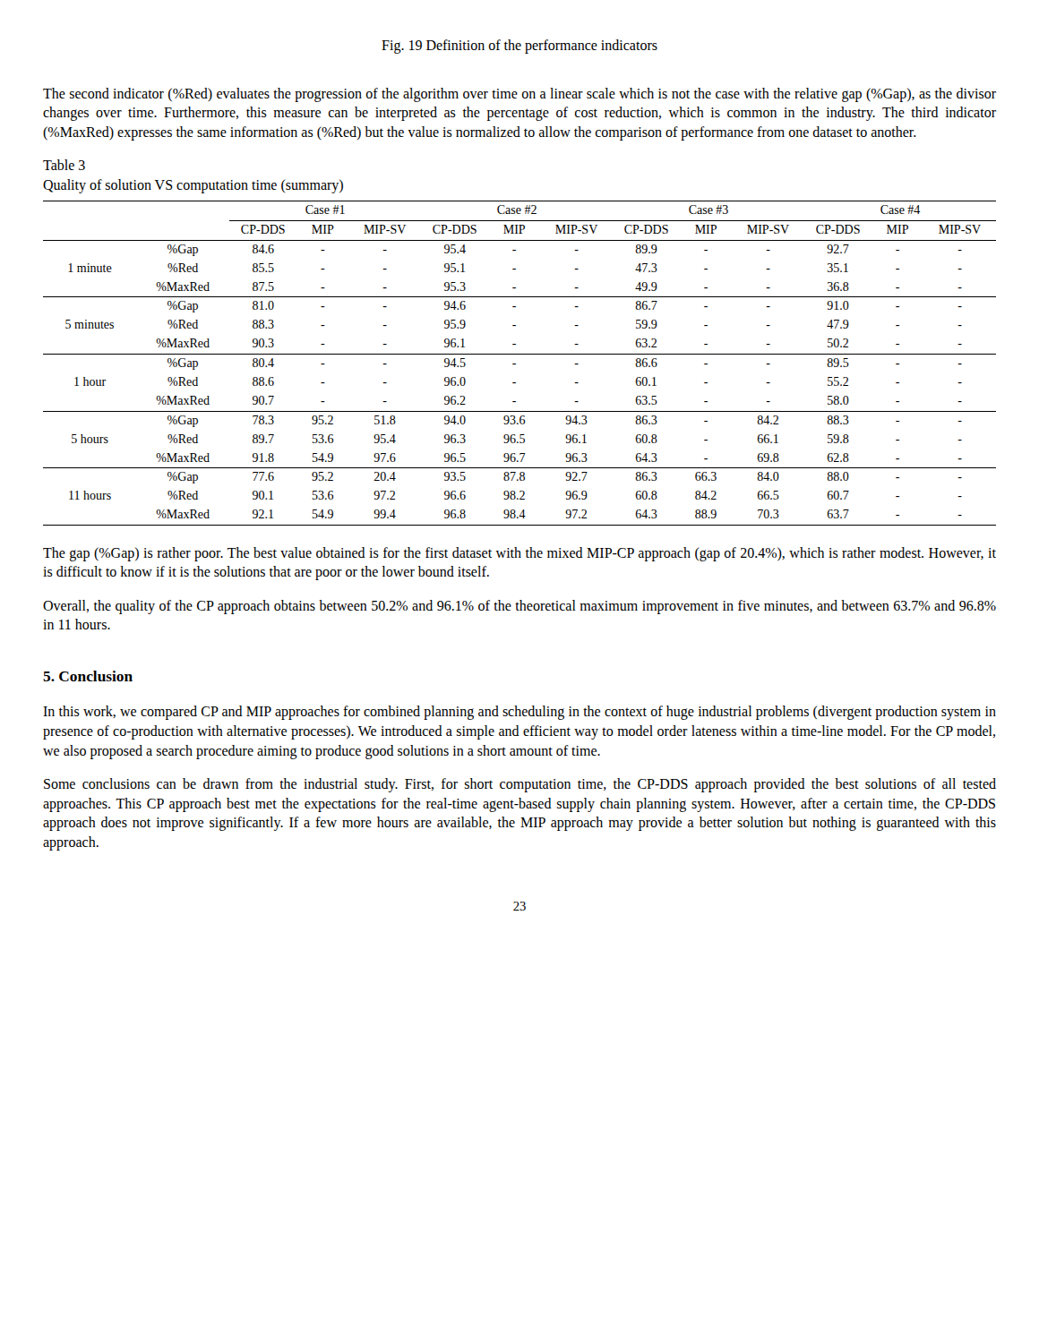Fig. 19 Definition of the performance indicators
The second indicator (%Red) evaluates the progression of the algorithm over time on a linear scale which is not the case with the relative gap (%Gap), as the divisor changes over time. Furthermore, this measure can be interpreted as the percentage of cost reduction, which is common in the industry. The third indicator (%MaxRed) expresses the same information as (%Red) but the value is normalized to allow the comparison of performance from one dataset to another.
Table 3
Quality of solution VS computation time (summary)
| | | Case #1 | Case #2 | Case #3 | Case #4 |
| --- | --- | --- | --- | --- | --- |
| | | CP-DDS | MIP | MIP-SV | CP-DDS | MIP | MIP-SV | CP-DDS | MIP | MIP-SV | CP-DDS | MIP | MIP-SV |
| | %Gap | 84.6 | - | - | 95.4 | - | - | 89.9 | - | - | 92.7 | - | - |
| 1 minute | %Red | 85.5 | - | - | 95.1 | - | - | 47.3 | - | - | 35.1 | - | - |
| | %MaxRed | 87.5 | - | - | 95.3 | - | - | 49.9 | - | - | 36.8 | - | - |
| | %Gap | 81.0 | - | - | 94.6 | - | - | 86.7 | - | - | 91.0 | - | - |
| 5 minutes | %Red | 88.3 | - | - | 95.9 | - | - | 59.9 | - | - | 47.9 | - | - |
| | %MaxRed | 90.3 | - | - | 96.1 | - | - | 63.2 | - | - | 50.2 | - | - |
| | %Gap | 80.4 | - | - | 94.5 | - | - | 86.6 | - | - | 89.5 | - | - |
| 1 hour | %Red | 88.6 | - | - | 96.0 | - | - | 60.1 | - | - | 55.2 | - | - |
| | %MaxRed | 90.7 | - | - | 96.2 | - | - | 63.5 | - | - | 58.0 | - | - |
| | %Gap | 78.3 | 95.2 | 51.8 | 94.0 | 93.6 | 94.3 | 86.3 | - | 84.2 | 88.3 | - | - |
| 5 hours | %Red | 89.7 | 53.6 | 95.4 | 96.3 | 96.5 | 96.1 | 60.8 | - | 66.1 | 59.8 | - | - |
| | %MaxRed | 91.8 | 54.9 | 97.6 | 96.5 | 96.7 | 96.3 | 64.3 | - | 69.8 | 62.8 | - | - |
| | %Gap | 77.6 | 95.2 | 20.4 | 93.5 | 87.8 | 92.7 | 86.3 | 66.3 | 84.0 | 88.0 | - | - |
| 11 hours | %Red | 90.1 | 53.6 | 97.2 | 96.6 | 98.2 | 96.9 | 60.8 | 84.2 | 66.5 | 60.7 | - | - |
| | %MaxRed | 92.1 | 54.9 | 99.4 | 96.8 | 98.4 | 97.2 | 64.3 | 88.9 | 70.3 | 63.7 | - | - |
The gap (%Gap) is rather poor. The best value obtained is for the first dataset with the mixed MIP-CP approach (gap of 20.4%), which is rather modest. However, it is difficult to know if it is the solutions that are poor or the lower bound itself.
Overall, the quality of the CP approach obtains between 50.2% and 96.1% of the theoretical maximum improvement in five minutes, and between 63.7% and 96.8% in 11 hours.
5. Conclusion
In this work, we compared CP and MIP approaches for combined planning and scheduling in the context of huge industrial problems (divergent production system in presence of co-production with alternative processes). We introduced a simple and efficient way to model order lateness within a time-line model. For the CP model, we also proposed a search procedure aiming to produce good solutions in a short amount of time.
Some conclusions can be drawn from the industrial study. First, for short computation time, the CP-DDS approach provided the best solutions of all tested approaches. This CP approach best met the expectations for the real-time agent-based supply chain planning system. However, after a certain time, the CP-DDS approach does not improve significantly. If a few more hours are available, the MIP approach may provide a better solution but nothing is guaranteed with this approach.
23